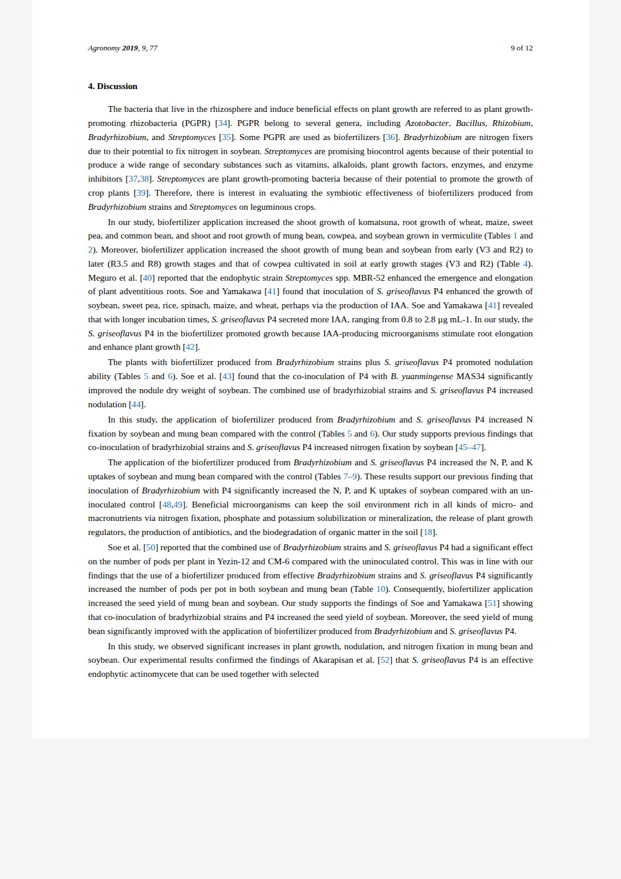Agronomy 2019, 9, 77 9 of 12
4. Discussion
The bacteria that live in the rhizosphere and induce beneficial effects on plant growth are referred to as plant growth-promoting rhizobacteria (PGPR) [34]. PGPR belong to several genera, including Azotobacter, Bacillus, Rhizobium, Bradyrhizobium, and Streptomyces [35]. Some PGPR are used as biofertilizers [36]. Bradyrhizobium are nitrogen fixers due to their potential to fix nitrogen in soybean. Streptomyces are promising biocontrol agents because of their potential to produce a wide range of secondary substances such as vitamins, alkaloids, plant growth factors, enzymes, and enzyme inhibitors [37,38]. Streptomyces are plant growth-promoting bacteria because of their potential to promote the growth of crop plants [39]. Therefore, there is interest in evaluating the symbiotic effectiveness of biofertilizers produced from Bradyrhizobium strains and Streptomyces on leguminous crops.
In our study, biofertilizer application increased the shoot growth of komatsuna, root growth of wheat, maize, sweet pea, and common bean, and shoot and root growth of mung bean, cowpea, and soybean grown in vermiculite (Tables 1 and 2). Moreover, biofertilizer application increased the shoot growth of mung bean and soybean from early (V3 and R2) to later (R3.5 and R8) growth stages and that of cowpea cultivated in soil at early growth stages (V3 and R2) (Table 4). Meguro et al. [40] reported that the endophytic strain Streptomyces spp. MBR-52 enhanced the emergence and elongation of plant adventitious roots. Soe and Yamakawa [41] found that inoculation of S. griseoflavus P4 enhanced the growth of soybean, sweet pea, rice, spinach, maize, and wheat, perhaps via the production of IAA. Soe and Yamakawa [41] revealed that with longer incubation times, S. griseoflavus P4 secreted more IAA, ranging from 0.8 to 2.8 µg mL-1. In our study, the S. griseoflavus P4 in the biofertilizer promoted growth because IAA-producing microorganisms stimulate root elongation and enhance plant growth [42].
The plants with biofertilizer produced from Bradyrhizobium strains plus S. griseoflavus P4 promoted nodulation ability (Tables 5 and 6). Soe et al. [43] found that the co-inoculation of P4 with B. yuanmingense MAS34 significantly improved the nodule dry weight of soybean. The combined use of bradyrhizobial strains and S. griseoflavus P4 increased nodulation [44].
In this study, the application of biofertilizer produced from Bradyrhizobium and S. griseoflavus P4 increased N fixation by soybean and mung bean compared with the control (Tables 5 and 6). Our study supports previous findings that co-inoculation of bradyrhizobial strains and S. griseoflavus P4 increased nitrogen fixation by soybean [45–47].
The application of the biofertilizer produced from Bradyrhizobium and S. griseoflavus P4 increased the N, P, and K uptakes of soybean and mung bean compared with the control (Tables 7–9). These results support our previous finding that inoculation of Bradyrhizobium with P4 significantly increased the N, P, and K uptakes of soybean compared with an un-inoculated control [48,49]. Beneficial microorganisms can keep the soil environment rich in all kinds of micro- and macronutrients via nitrogen fixation, phosphate and potassium solubilization or mineralization, the release of plant growth regulators, the production of antibiotics, and the biodegradation of organic matter in the soil [18].
Soe et al. [50] reported that the combined use of Bradyrhizobium strains and S. griseoflavus P4 had a significant effect on the number of pods per plant in Yezin-12 and CM-6 compared with the uninoculated control. This was in line with our findings that the use of a biofertilizer produced from effective Bradyrhizobium strains and S. griseoflavus P4 significantly increased the number of pods per pot in both soybean and mung bean (Table 10). Consequently, biofertilizer application increased the seed yield of mung bean and soybean. Our study supports the findings of Soe and Yamakawa [51] showing that co-inoculation of bradyrhizobial strains and P4 increased the seed yield of soybean. Moreover, the seed yield of mung bean significantly improved with the application of biofertilizer produced from Bradyrhizobium and S. griseoflavus P4.
In this study, we observed significant increases in plant growth, nodulation, and nitrogen fixation in mung bean and soybean. Our experimental results confirmed the findings of Akarapisan et al. [52] that S. griseoflavus P4 is an effective endophytic actinomycete that can be used together with selected